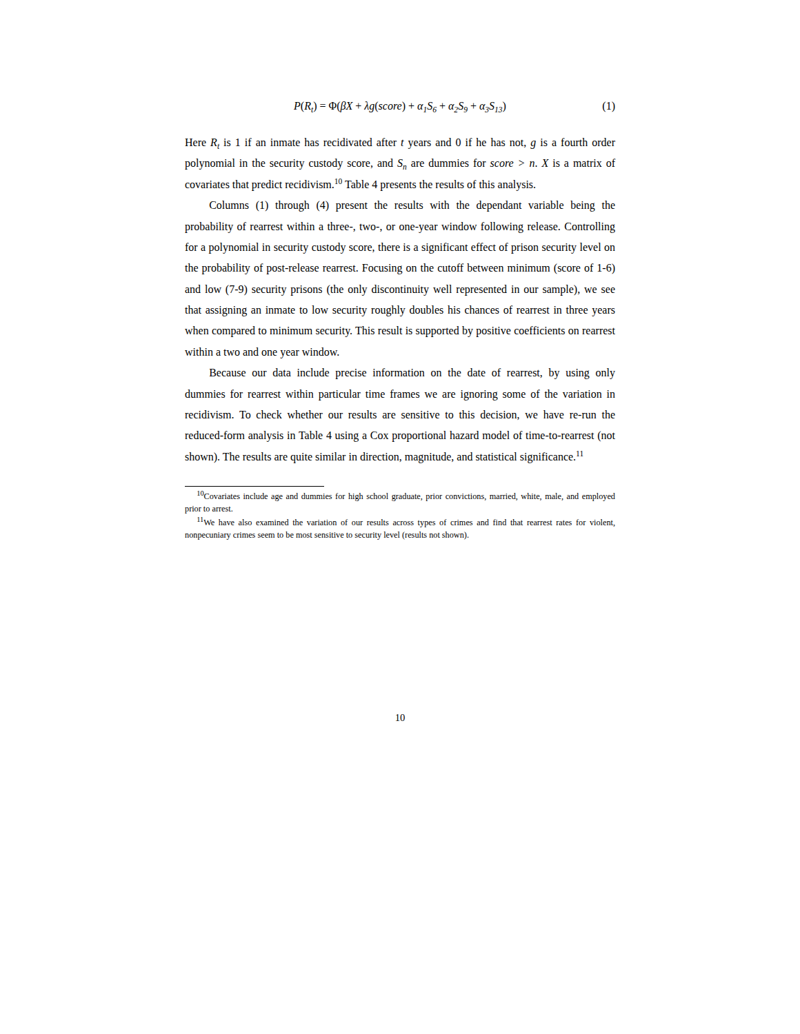P(Rt) = Φ(βX + λg(score) + α1S6 + α2S9 + α3S13)
(1)
Here Rt is 1 if an inmate has recidivated after t years and 0 if he has not, g is a fourth order polynomial in the security custody score, and Sn are dummies for score > n. X is a matrix of covariates that predict recidivism.10 Table 4 presents the results of this analysis.
Columns (1) through (4) present the results with the dependant variable being the probability of rearrest within a three-, two-, or one-year window following release. Controlling for a polynomial in security custody score, there is a significant effect of prison security level on the probability of post-release rearrest. Focusing on the cutoff between minimum (score of 1-6) and low (7-9) security prisons (the only discontinuity well represented in our sample), we see that assigning an inmate to low security roughly doubles his chances of rearrest in three years when compared to minimum security. This result is supported by positive coefficients on rearrest within a two and one year window.
Because our data include precise information on the date of rearrest, by using only dummies for rearrest within particular time frames we are ignoring some of the variation in recidivism. To check whether our results are sensitive to this decision, we have re-run the reduced-form analysis in Table 4 using a Cox proportional hazard model of time-to-rearrest (not shown). The results are quite similar in direction, magnitude, and statistical significance.11
10Covariates include age and dummies for high school graduate, prior convictions, married, white, male, and employed prior to arrest.
11We have also examined the variation of our results across types of crimes and find that rearrest rates for violent, nonpecuniary crimes seem to be most sensitive to security level (results not shown).
10